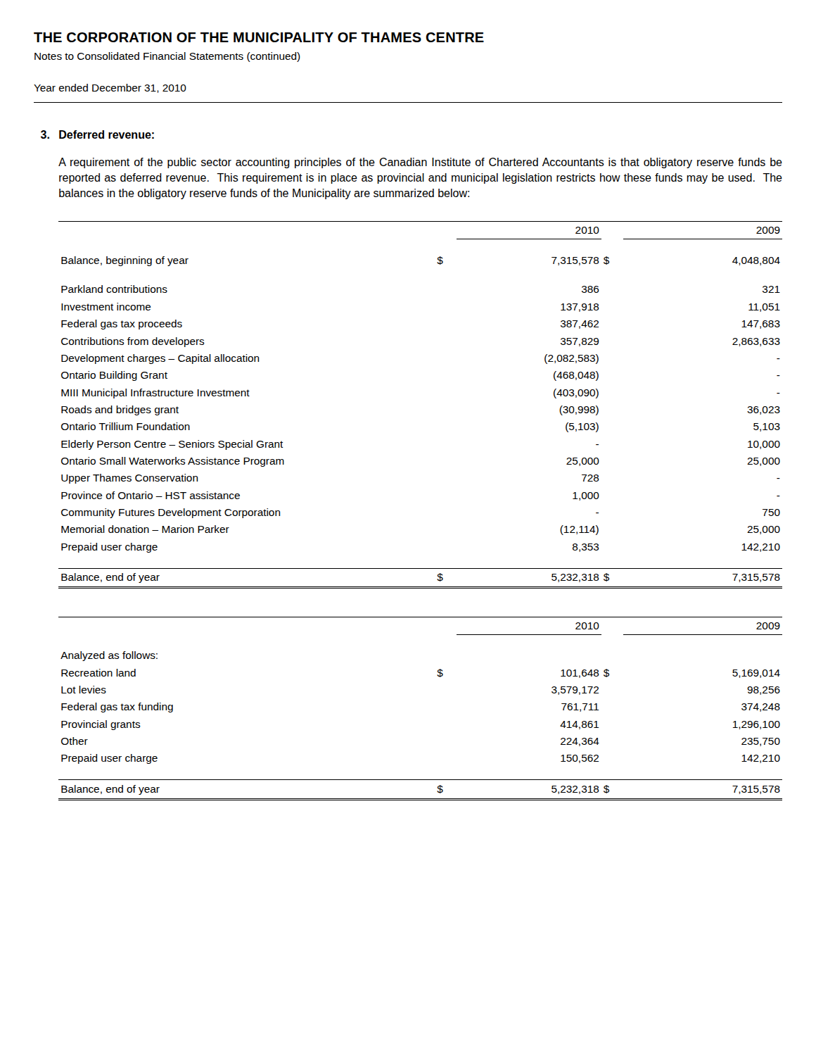THE CORPORATION OF THE MUNICIPALITY OF THAMES CENTRE
Notes to Consolidated Financial Statements (continued)
Year ended December 31, 2010
3. Deferred revenue:
A requirement of the public sector accounting principles of the Canadian Institute of Chartered Accountants is that obligatory reserve funds be reported as deferred revenue. This requirement is in place as provincial and municipal legislation restricts how these funds may be used. The balances in the obligatory reserve funds of the Municipality are summarized below:
| | | 2010 | | 2009 |
| Balance, beginning of year | $ | 7,315,578 | $ | 4,048,804 |
| Parkland contributions | | 386 | | 321 |
| Investment income | | 137,918 | | 11,051 |
| Federal gas tax proceeds | | 387,462 | | 147,683 |
| Contributions from developers | | 357,829 | | 2,863,633 |
| Development charges – Capital allocation | | (2,082,583) | | - |
| Ontario Building Grant | | (468,048) | | - |
| MIII Municipal Infrastructure Investment | | (403,090) | | - |
| Roads and bridges grant | | (30,998) | | 36,023 |
| Ontario Trillium Foundation | | (5,103) | | 5,103 |
| Elderly Person Centre – Seniors Special Grant | | - | | 10,000 |
| Ontario Small Waterworks Assistance Program | | 25,000 | | 25,000 |
| Upper Thames Conservation | | 728 | | - |
| Province of Ontario – HST assistance | | 1,000 | | - |
| Community Futures Development Corporation | | - | | 750 |
| Memorial donation – Marion Parker | | (12,114) | | 25,000 |
| Prepaid user charge | | 8,353 | | 142,210 |
| Balance, end of year | $ | 5,232,318 | $ | 7,315,578 |
| | | 2010 | | 2009 |
| Analyzed as follows: | | | | |
| Recreation land | $ | 101,648 | $ | 5,169,014 |
| Lot levies | | 3,579,172 | | 98,256 |
| Federal gas tax funding | | 761,711 | | 374,248 |
| Provincial grants | | 414,861 | | 1,296,100 |
| Other | | 224,364 | | 235,750 |
| Prepaid user charge | | 150,562 | | 142,210 |
| Balance, end of year | $ | 5,232,318 | $ | 7,315,578 |